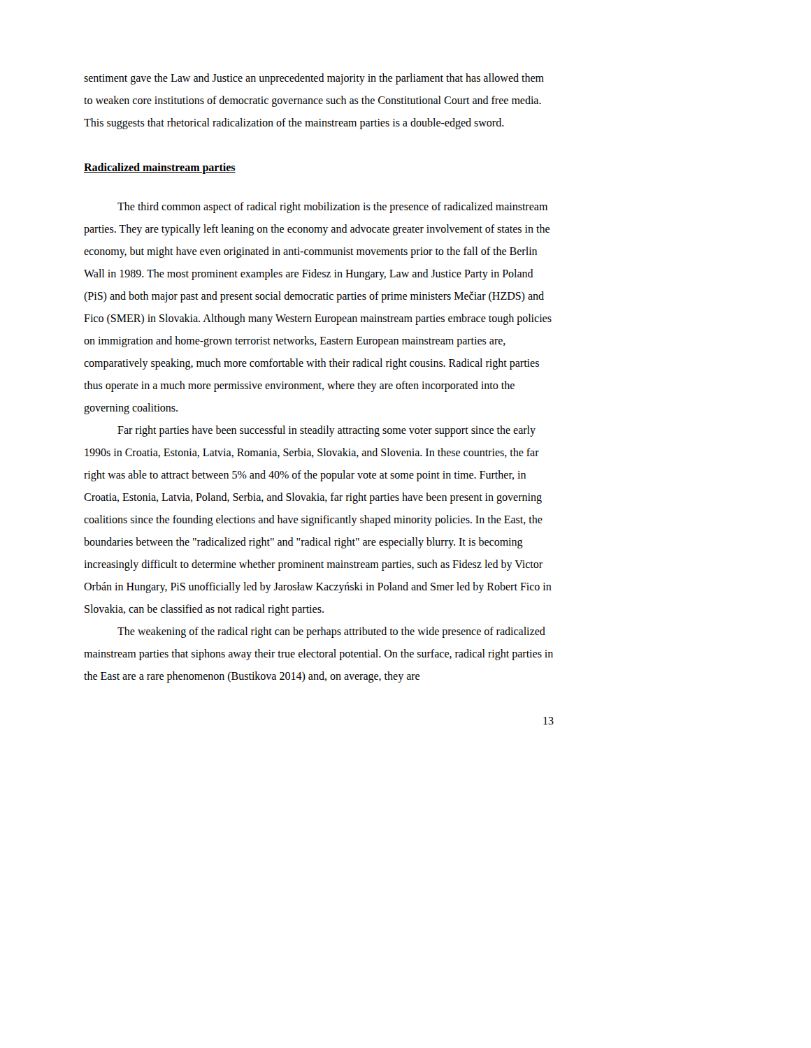sentiment gave the Law and Justice an unprecedented majority in the parliament that has allowed them to weaken core institutions of democratic governance such as the Constitutional Court and free media. This suggests that rhetorical radicalization of the mainstream parties is a double-edged sword.
Radicalized mainstream parties
The third common aspect of radical right mobilization is the presence of radicalized mainstream parties. They are typically left leaning on the economy and advocate greater involvement of states in the economy, but might have even originated in anti-communist movements prior to the fall of the Berlin Wall in 1989. The most prominent examples are Fidesz in Hungary, Law and Justice Party in Poland (PiS) and both major past and present social democratic parties of prime ministers Mečiar (HZDS) and Fico (SMER) in Slovakia. Although many Western European mainstream parties embrace tough policies on immigration and home-grown terrorist networks, Eastern European mainstream parties are, comparatively speaking, much more comfortable with their radical right cousins. Radical right parties thus operate in a much more permissive environment, where they are often incorporated into the governing coalitions.
Far right parties have been successful in steadily attracting some voter support since the early 1990s in Croatia, Estonia, Latvia, Romania, Serbia, Slovakia, and Slovenia. In these countries, the far right was able to attract between 5% and 40% of the popular vote at some point in time. Further, in Croatia, Estonia, Latvia, Poland, Serbia, and Slovakia, far right parties have been present in governing coalitions since the founding elections and have significantly shaped minority policies. In the East, the boundaries between the "radicalized right" and "radical right" are especially blurry. It is becoming increasingly difficult to determine whether prominent mainstream parties, such as Fidesz led by Victor Orbán in Hungary, PiS unofficially led by Jarosław Kaczyński in Poland and Smer led by Robert Fico in Slovakia, can be classified as not radical right parties.
The weakening of the radical right can be perhaps attributed to the wide presence of radicalized mainstream parties that siphons away their true electoral potential. On the surface, radical right parties in the East are a rare phenomenon (Bustikova 2014) and, on average, they are
13